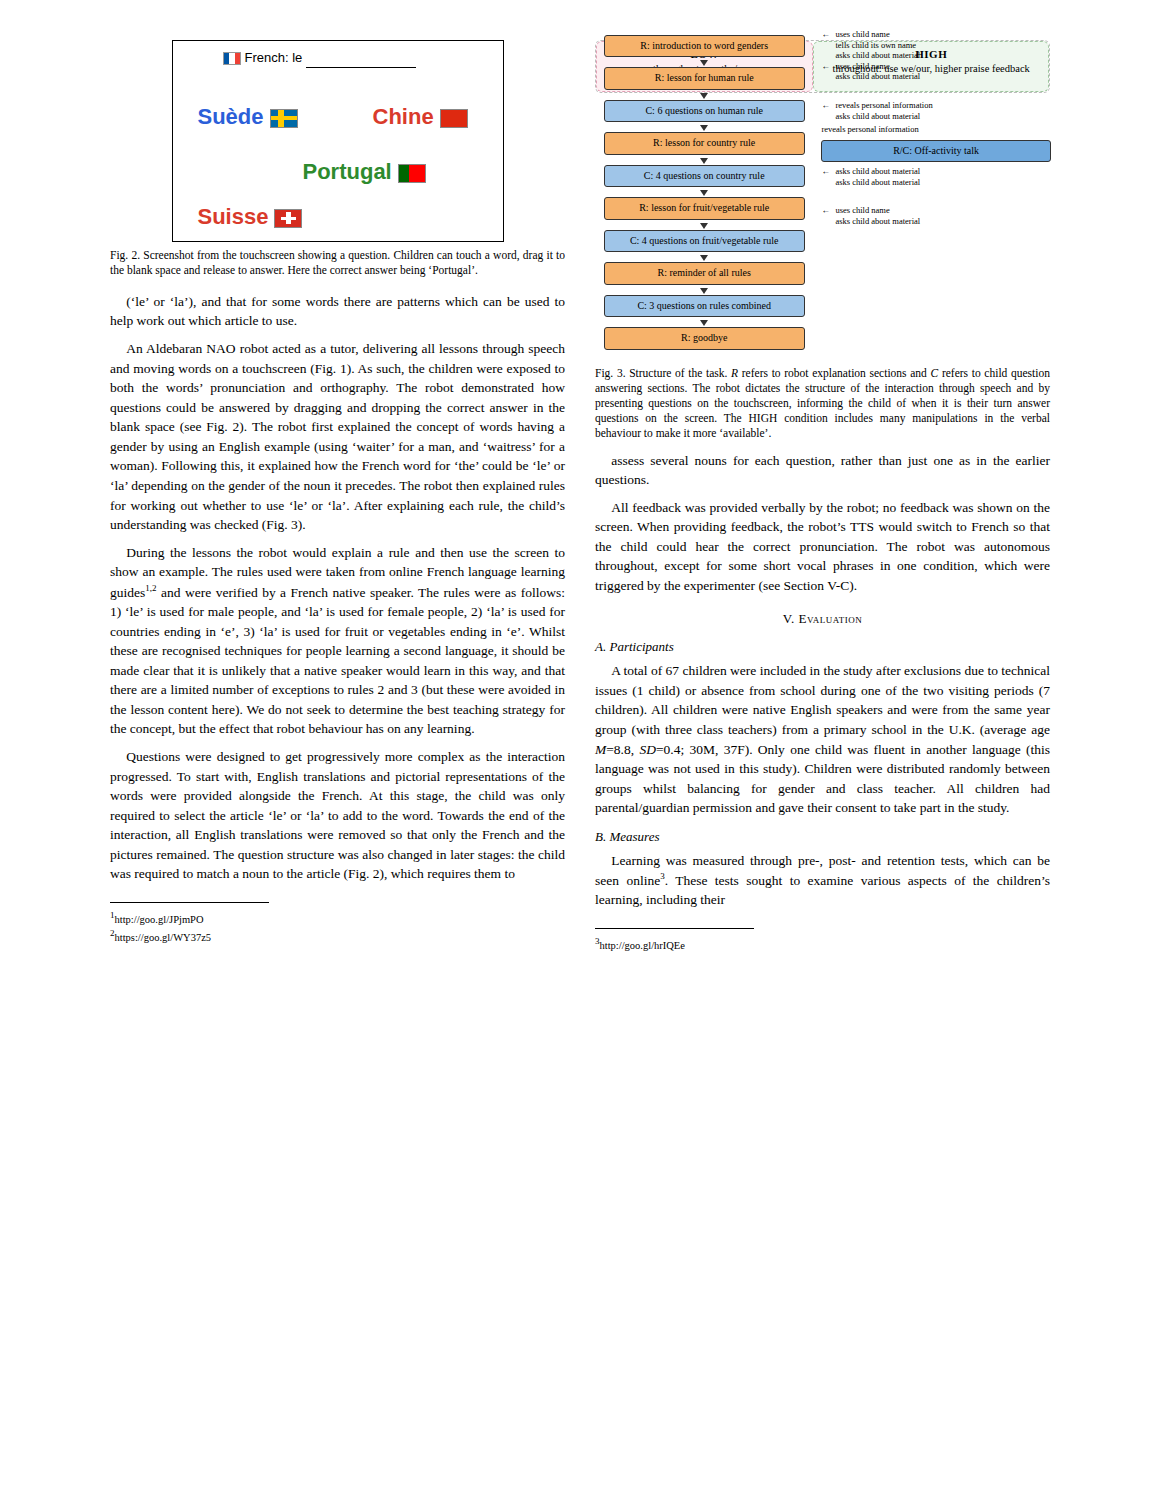French: le
Suède
Chine
Portugal
Suisse
Fig. 2. Screenshot from the touchscreen showing a question. Children can touch a word, drag it to the blank space and release to answer. Here the correct answer being ‘Portugal’.
(‘le’ or ‘la’), and that for some words there are patterns which can be used to help work out which article to use.
An Aldebaran NAO robot acted as a tutor, delivering all lessons through speech and moving words on a touchscreen (Fig. 1). As such, the children were exposed to both the words’ pronunciation and orthography. The robot demonstrated how questions could be answered by dragging and dropping the correct answer in the blank space (see Fig. 2). The robot first explained the concept of words having a gender by using an English example (using ‘waiter’ for a man, and ‘waitress’ for a woman). Following this, it explained how the French word for ‘the’ could be ‘le’ or ‘la’ depending on the gender of the noun it precedes. The robot then explained rules for working out whether to use ‘le’ or ‘la’. After explaining each rule, the child’s understanding was checked (Fig. 3).
During the lessons the robot would explain a rule and then use the screen to show an example. The rules used were taken from online French language learning guides1,2 and were verified by a French native speaker. The rules were as follows: 1) ‘le’ is used for male people, and ‘la’ is used for female people, 2) ‘la’ is used for countries ending in ‘e’, 3) ‘la’ is used for fruit or vegetables ending in ‘e’. Whilst these are recognised techniques for people learning a second language, it should be made clear that it is unlikely that a native speaker would learn in this way, and that there are a limited number of exceptions to rules 2 and 3 (but these were avoided in the lesson content here). We do not seek to determine the best teaching strategy for the concept, but the effect that robot behaviour has on any learning.
Questions were designed to get progressively more complex as the interaction progressed. To start with, English translations and pictorial representations of the words were provided alongside the French. At this stage, the child was only required to select the article ‘le’ or ‘la’ to add to the word. Towards the end of the interaction, all English translations were removed so that only the French and the pictures remained. The question structure was also changed in later stages: the child was required to match a noun to the article (Fig. 2), which requires them to
1http://goo.gl/JPjmPO
2https://goo.gl/WY37z5
LOW
throughout: use the/your
HIGH
throughout: use we/our, higher praise feedback
R: introduction to word genders
R: lesson for human rule
C: 6 questions on human rule
R: lesson for country rule
C: 4 questions on country rule
R: lesson for fruit/vegetable rule
C: 4 questions on fruit/vegetable rule
R: reminder of all rules
C: 3 questions on rules combined
R: goodbye
uses child name
tells child its own name
asks child about material
uses child name
asks child about material
reveals personal information
asks child about material
reveals personal information
R/C: Off-activity talk
asks child about material
asks child about material
uses child name
asks child about material
Fig. 3. Structure of the task. R refers to robot explanation sections and C refers to child question answering sections. The robot dictates the structure of the interaction through speech and by presenting questions on the touchscreen, informing the child of when it is their turn answer questions on the screen. The HIGH condition includes many manipulations in the verbal behaviour to make it more ‘available’.
assess several nouns for each question, rather than just one as in the earlier questions.
All feedback was provided verbally by the robot; no feedback was shown on the screen. When providing feedback, the robot’s TTS would switch to French so that the child could hear the correct pronunciation. The robot was autonomous throughout, except for some short vocal phrases in one condition, which were triggered by the experimenter (see Section V-C).
V. Evaluation
A. Participants
A total of 67 children were included in the study after exclusions due to technical issues (1 child) or absence from school during one of the two visiting periods (7 children). All children were native English speakers and were from the same year group (with three class teachers) from a primary school in the U.K. (average age M=8.8, SD=0.4; 30M, 37F). Only one child was fluent in another language (this language was not used in this study). Children were distributed randomly between groups whilst balancing for gender and class teacher. All children had parental/guardian permission and gave their consent to take part in the study.
B. Measures
Learning was measured through pre-, post- and retention tests, which can be seen online3. These tests sought to examine various aspects of the children’s learning, including their
3http://goo.gl/hrIQEe